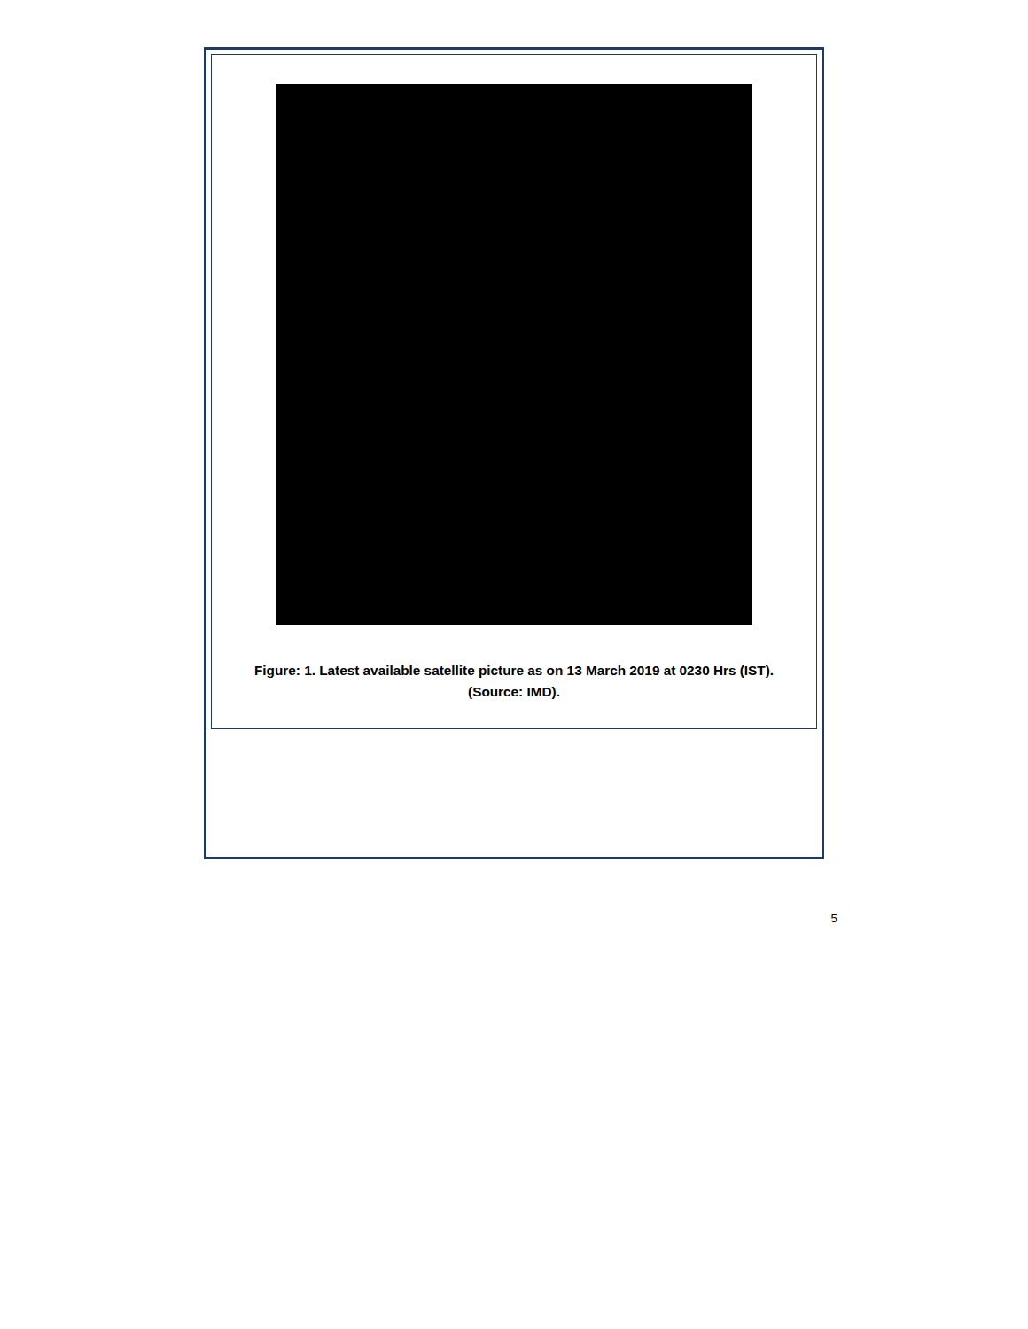Figure: 1. Latest available satellite picture as on 13 March 2019 at 0230 Hrs (IST).
(Source: IMD).
5